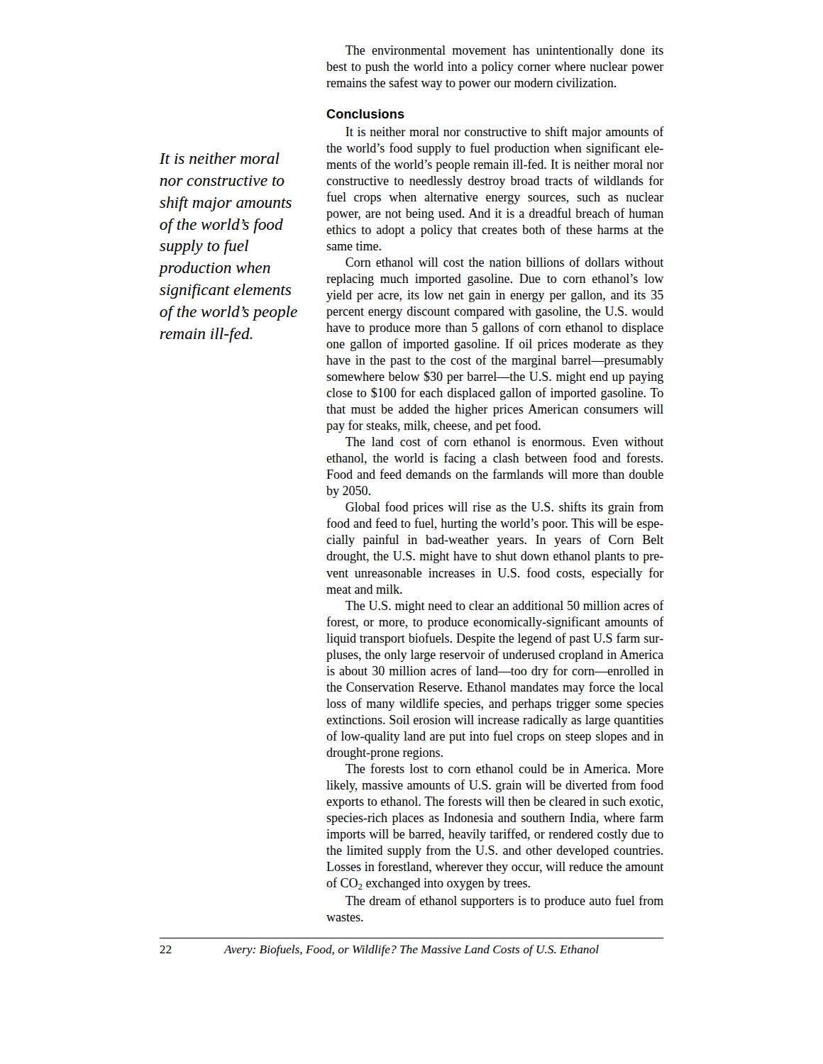It is neither moral nor constructive to shift major amounts of the world’s food supply to fuel production when significant elements of the world’s people remain ill-fed.
The environmental movement has unintentionally done its best to push the world into a policy corner where nuclear power remains the safest way to power our modern civilization.
Conclusions
It is neither moral nor constructive to shift major amounts of the world’s food supply to fuel production when significant elements of the world’s people remain ill-fed. It is neither moral nor constructive to needlessly destroy broad tracts of wildlands for fuel crops when alternative energy sources, such as nuclear power, are not being used. And it is a dreadful breach of human ethics to adopt a policy that creates both of these harms at the same time.
Corn ethanol will cost the nation billions of dollars without replacing much imported gasoline. Due to corn ethanol’s low yield per acre, its low net gain in energy per gallon, and its 35 percent energy discount compared with gasoline, the U.S. would have to produce more than 5 gallons of corn ethanol to displace one gallon of imported gasoline. If oil prices moderate as they have in the past to the cost of the marginal barrel—presumably somewhere below $30 per barrel—the U.S. might end up paying close to $100 for each displaced gallon of imported gasoline. To that must be added the higher prices American consumers will pay for steaks, milk, cheese, and pet food.
The land cost of corn ethanol is enormous. Even without ethanol, the world is facing a clash between food and forests. Food and feed demands on the farmlands will more than double by 2050.
Global food prices will rise as the U.S. shifts its grain from food and feed to fuel, hurting the world’s poor. This will be especially painful in bad-weather years. In years of Corn Belt drought, the U.S. might have to shut down ethanol plants to prevent unreasonable increases in U.S. food costs, especially for meat and milk.
The U.S. might need to clear an additional 50 million acres of forest, or more, to produce economically-significant amounts of liquid transport biofuels. Despite the legend of past U.S farm surpluses, the only large reservoir of underused cropland in America is about 30 million acres of land—too dry for corn—enrolled in the Conservation Reserve. Ethanol mandates may force the local loss of many wildlife species, and perhaps trigger some species extinctions. Soil erosion will increase radically as large quantities of low-quality land are put into fuel crops on steep slopes and in drought-prone regions.
The forests lost to corn ethanol could be in America. More likely, massive amounts of U.S. grain will be diverted from food exports to ethanol. The forests will then be cleared in such exotic, species-rich places as Indonesia and southern India, where farm imports will be barred, heavily tariffed, or rendered costly due to the limited supply from the U.S. and other developed countries. Losses in forestland, wherever they occur, will reduce the amount of CO2 exchanged into oxygen by trees.
The dream of ethanol supporters is to produce auto fuel from wastes.
22
Avery: Biofuels, Food, or Wildlife? The Massive Land Costs of U.S. Ethanol